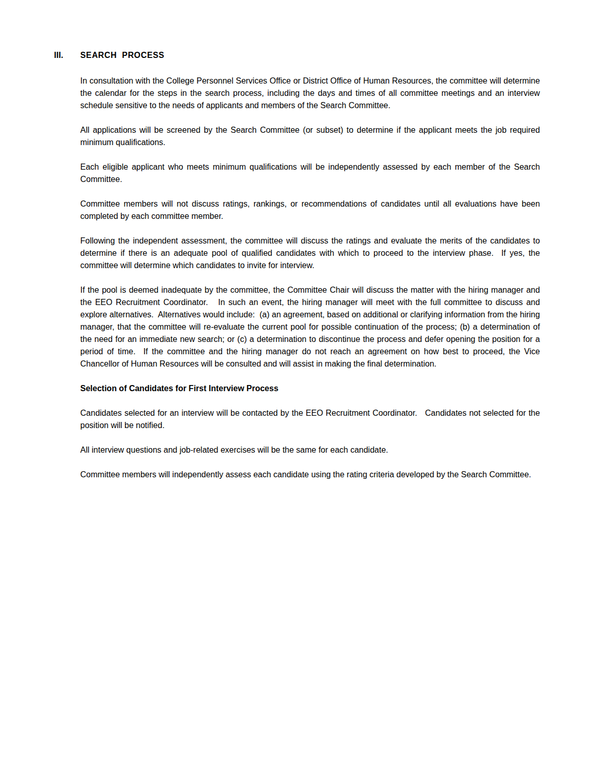III. SEARCH PROCESS
In consultation with the College Personnel Services Office or District Office of Human Resources, the committee will determine the calendar for the steps in the search process, including the days and times of all committee meetings and an interview schedule sensitive to the needs of applicants and members of the Search Committee.
All applications will be screened by the Search Committee (or subset) to determine if the applicant meets the job required minimum qualifications.
Each eligible applicant who meets minimum qualifications will be independently assessed by each member of the Search Committee.
Committee members will not discuss ratings, rankings, or recommendations of candidates until all evaluations have been completed by each committee member.
Following the independent assessment, the committee will discuss the ratings and evaluate the merits of the candidates to determine if there is an adequate pool of qualified candidates with which to proceed to the interview phase. If yes, the committee will determine which candidates to invite for interview.
If the pool is deemed inadequate by the committee, the Committee Chair will discuss the matter with the hiring manager and the EEO Recruitment Coordinator. In such an event, the hiring manager will meet with the full committee to discuss and explore alternatives. Alternatives would include: (a) an agreement, based on additional or clarifying information from the hiring manager, that the committee will re-evaluate the current pool for possible continuation of the process; (b) a determination of the need for an immediate new search; or (c) a determination to discontinue the process and defer opening the position for a period of time. If the committee and the hiring manager do not reach an agreement on how best to proceed, the Vice Chancellor of Human Resources will be consulted and will assist in making the final determination.
Selection of Candidates for First Interview Process
Candidates selected for an interview will be contacted by the EEO Recruitment Coordinator. Candidates not selected for the position will be notified.
All interview questions and job-related exercises will be the same for each candidate.
Committee members will independently assess each candidate using the rating criteria developed by the Search Committee.